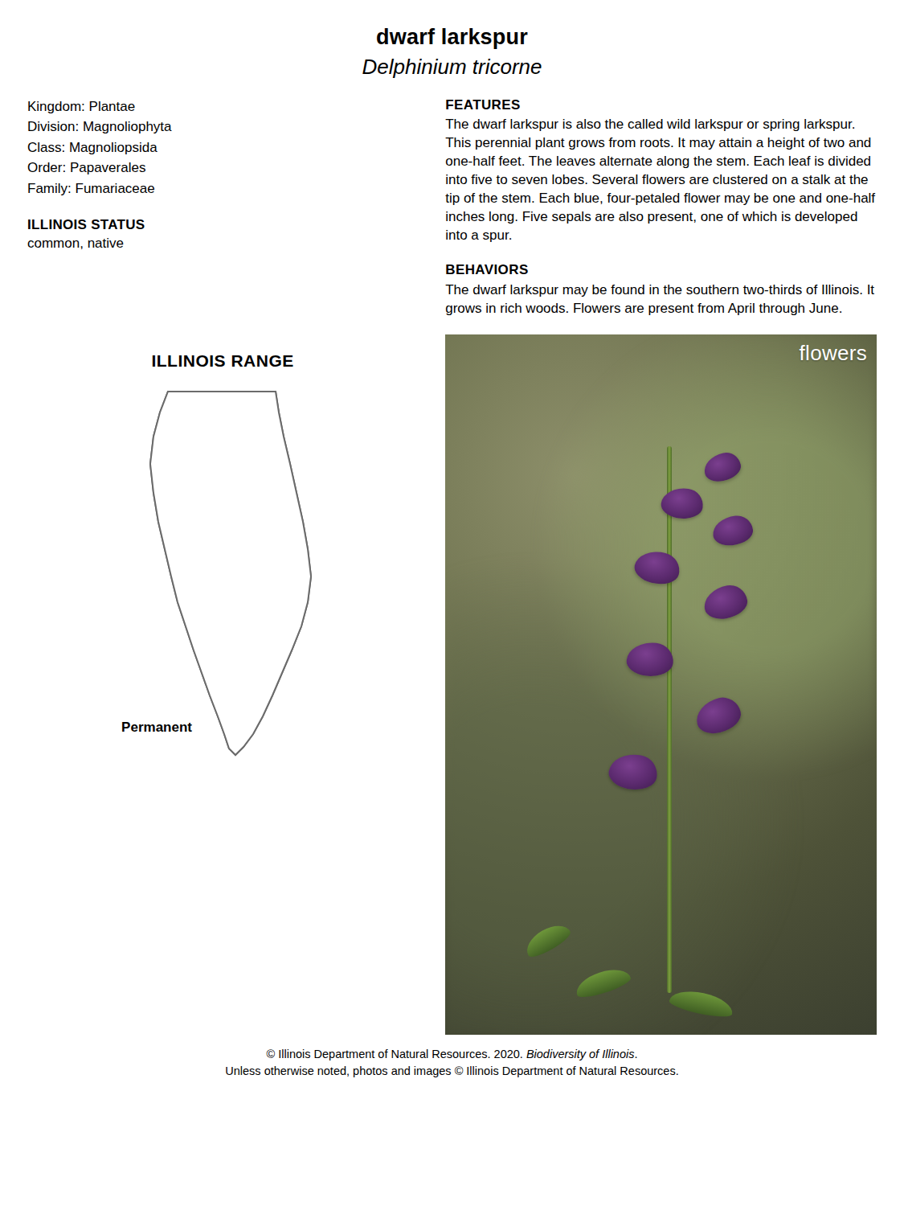dwarf larkspur
Delphinium tricorne
Kingdom: Plantae
Division: Magnoliophyta
Class: Magnoliopsida
Order: Papaverales
Family: Fumariaceae
ILLINOIS STATUS
common, native
ILLINOIS RANGE
Permanent
FEATURES
The dwarf larkspur is also the called wild larkspur or spring larkspur. This perennial plant grows from roots. It may attain a height of two and one-half feet. The leaves alternate along the stem. Each leaf is divided into five to seven lobes. Several flowers are clustered on a stalk at the tip of the stem. Each blue, four-petaled flower may be one and one-half inches long. Five sepals are also present, one of which is developed into a spur.
BEHAVIORS
The dwarf larkspur may be found in the southern two-thirds of Illinois. It grows in rich woods. Flowers are present from April through June.
flowers
© Illinois Department of Natural Resources. 2020. Biodiversity of Illinois.
Unless otherwise noted, photos and images © Illinois Department of Natural Resources.